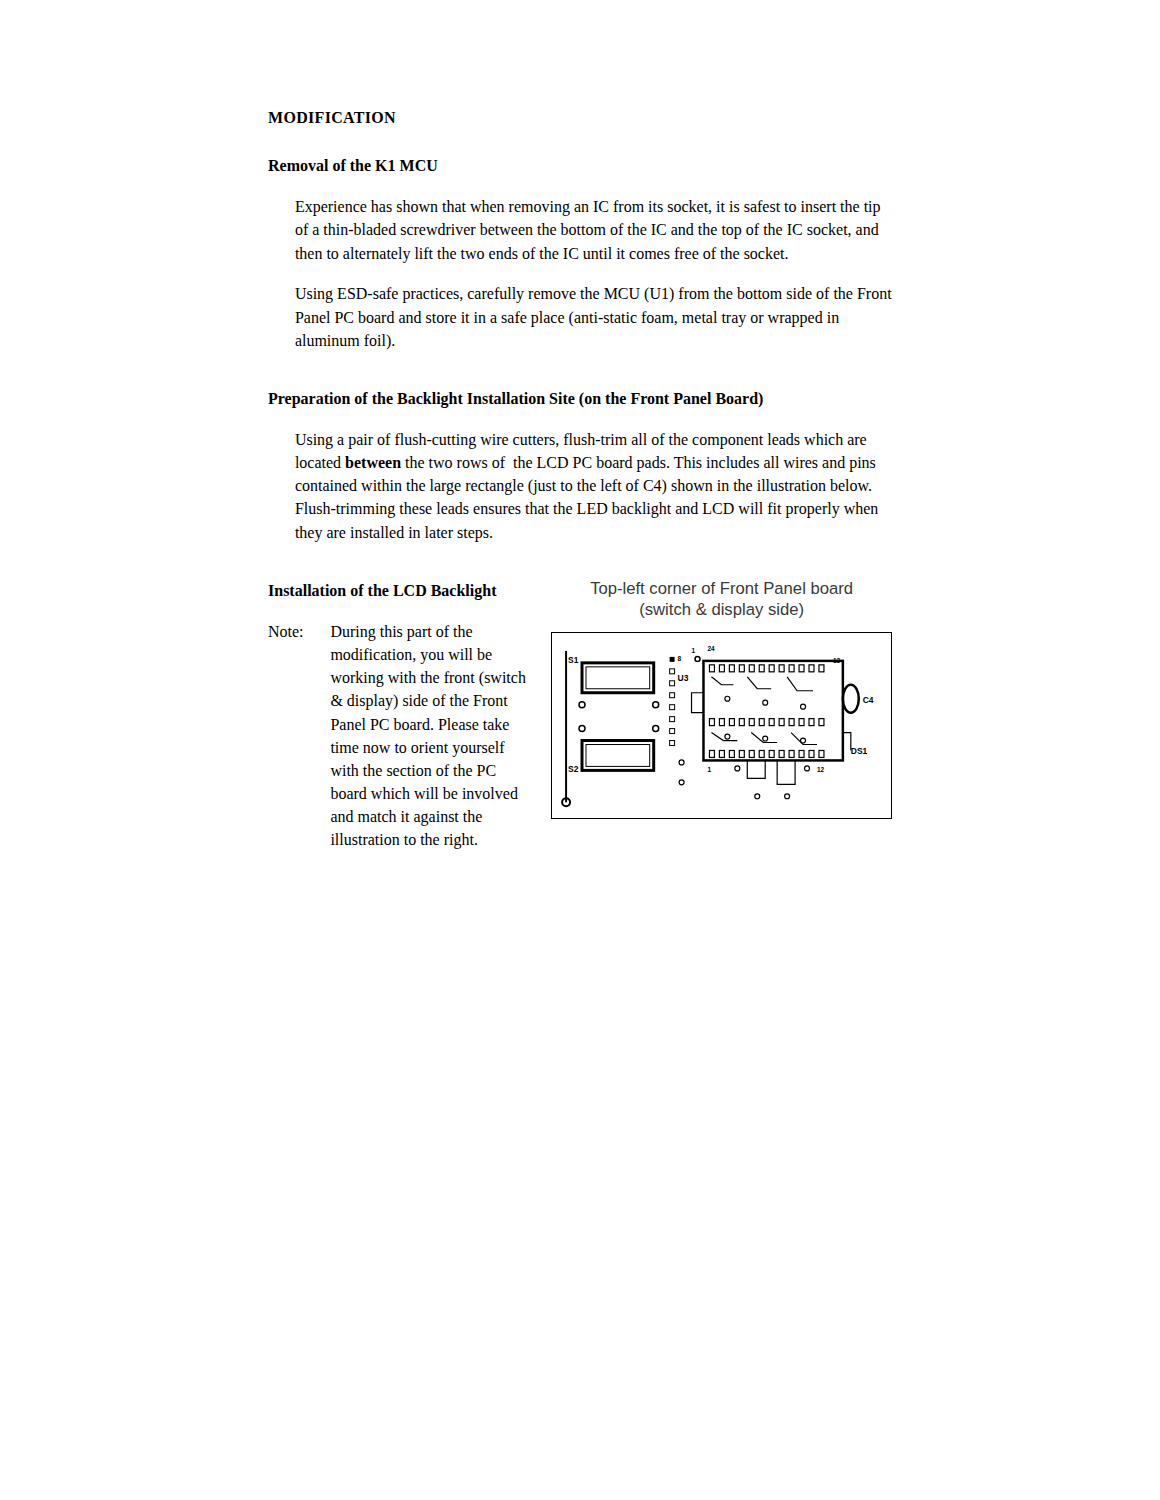MODIFICATION
Removal of the K1 MCU
Experience has shown that when removing an IC from its socket, it is safest to insert the tip of a thin-bladed screwdriver between the bottom of the IC and the top of the IC socket, and then to alternately lift the two ends of the IC until it comes free of the socket.
Using ESD-safe practices, carefully remove the MCU (U1) from the bottom side of the Front Panel PC board and store it in a safe place (anti-static foam, metal tray or wrapped in aluminum foil).
Preparation of the Backlight Installation Site (on the Front Panel Board)
Using a pair of flush-cutting wire cutters, flush-trim all of the component leads which are located between the two rows of the LCD PC board pads. This includes all wires and pins contained within the large rectangle (just to the left of C4) shown in the illustration below. Flush-trimming these leads ensures that the LED backlight and LCD will fit properly when they are installed in later steps.
Installation of the LCD Backlight
Note:
During this part of the modification, you will be working with the front (switch & display) side of the Front Panel PC board. Please take time now to orient yourself with the section of the PC board which will be involved and match it against the illustration to the right.
Top-left corner of Front Panel board
(switch & display side)
S1 S2 8 U3 1 24 13 1 12 C4 DS1